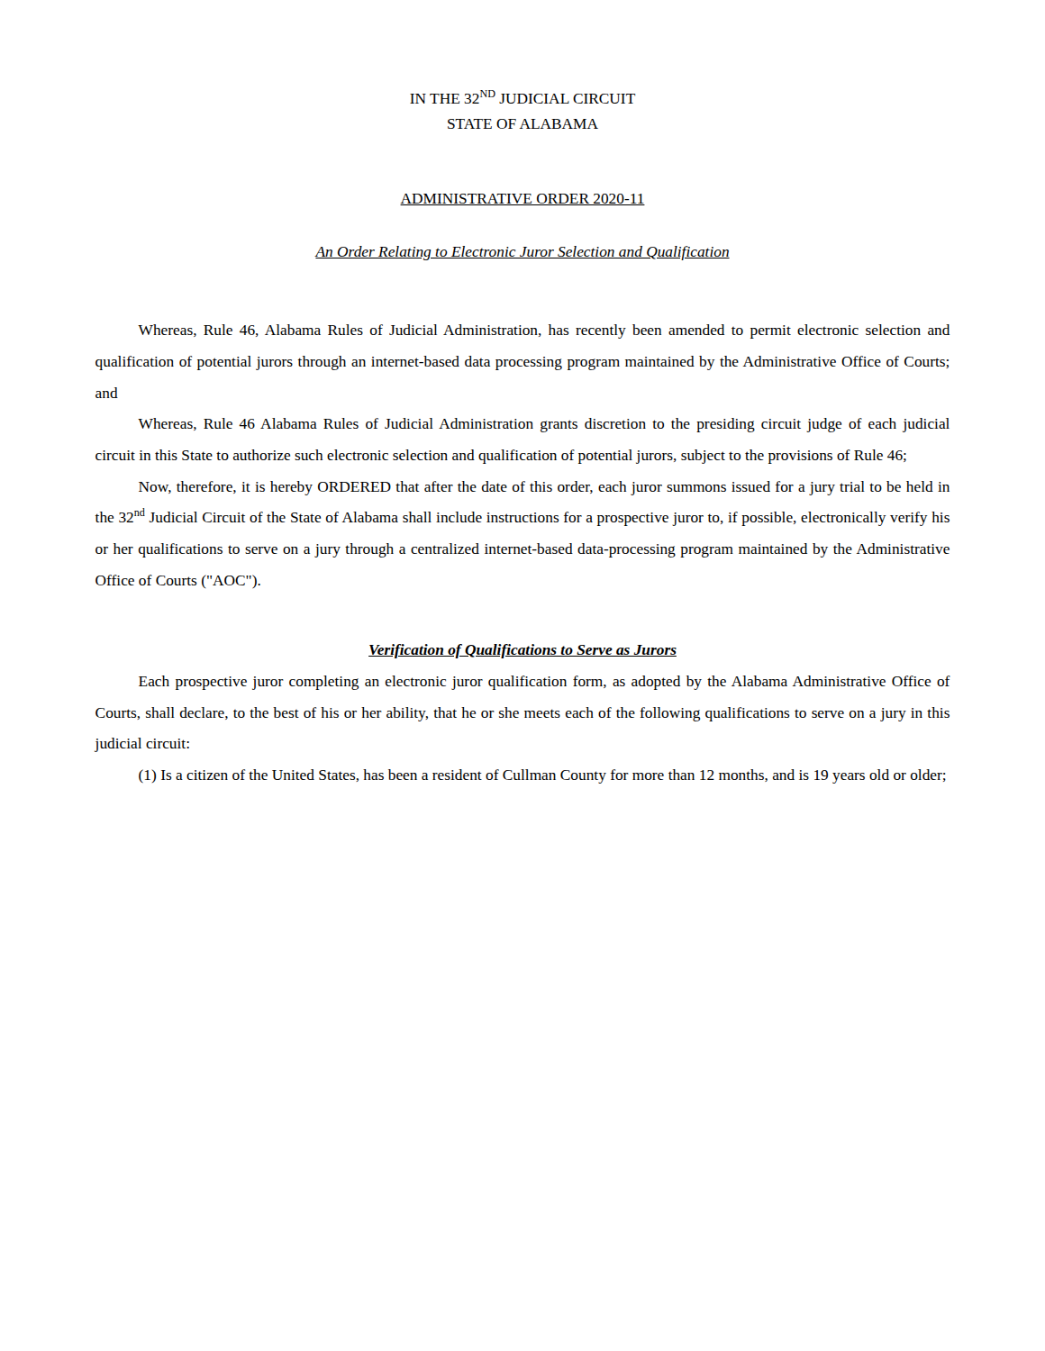IN THE 32ND JUDICIAL CIRCUIT
STATE OF ALABAMA
ADMINISTRATIVE ORDER 2020-11
An Order Relating to Electronic Juror Selection and Qualification
Whereas, Rule 46, Alabama Rules of Judicial Administration, has recently been amended to permit electronic selection and qualification of potential jurors through an internet-based data processing program maintained by the Administrative Office of Courts; and
Whereas, Rule 46 Alabama Rules of Judicial Administration grants discretion to the presiding circuit judge of each judicial circuit in this State to authorize such electronic selection and qualification of potential jurors, subject to the provisions of Rule 46;
Now, therefore, it is hereby ORDERED that after the date of this order, each juror summons issued for a jury trial to be held in the 32nd Judicial Circuit of the State of Alabama shall include instructions for a prospective juror to, if possible, electronically verify his or her qualifications to serve on a jury through a centralized internet-based data-processing program maintained by the Administrative Office of Courts ("AOC").
Verification of Qualifications to Serve as Jurors
Each prospective juror completing an electronic juror qualification form, as adopted by the Alabama Administrative Office of Courts, shall declare, to the best of his or her ability, that he or she meets each of the following qualifications to serve on a jury in this judicial circuit:
(1) Is a citizen of the United States, has been a resident of Cullman County for more than 12 months, and is 19 years old or older;